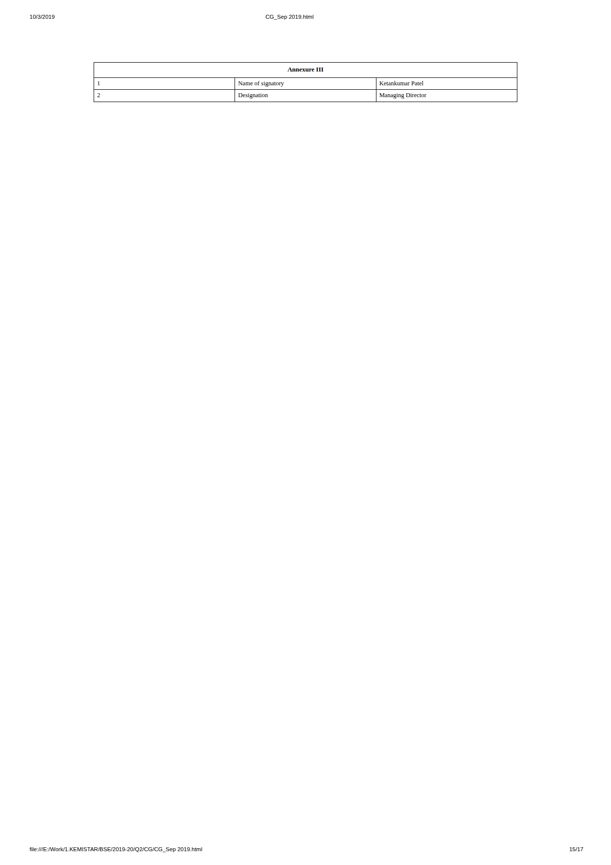10/3/2019
CG_Sep 2019.html
| Annexure III |
| --- |
| 1 | Name of signatory | Ketankumar Patel |
| 2 | Designation | Managing Director |
file:///E:/Work/1.KEMISTAR/BSE/2019-20/Q2/CG/CG_Sep 2019.html
15/17